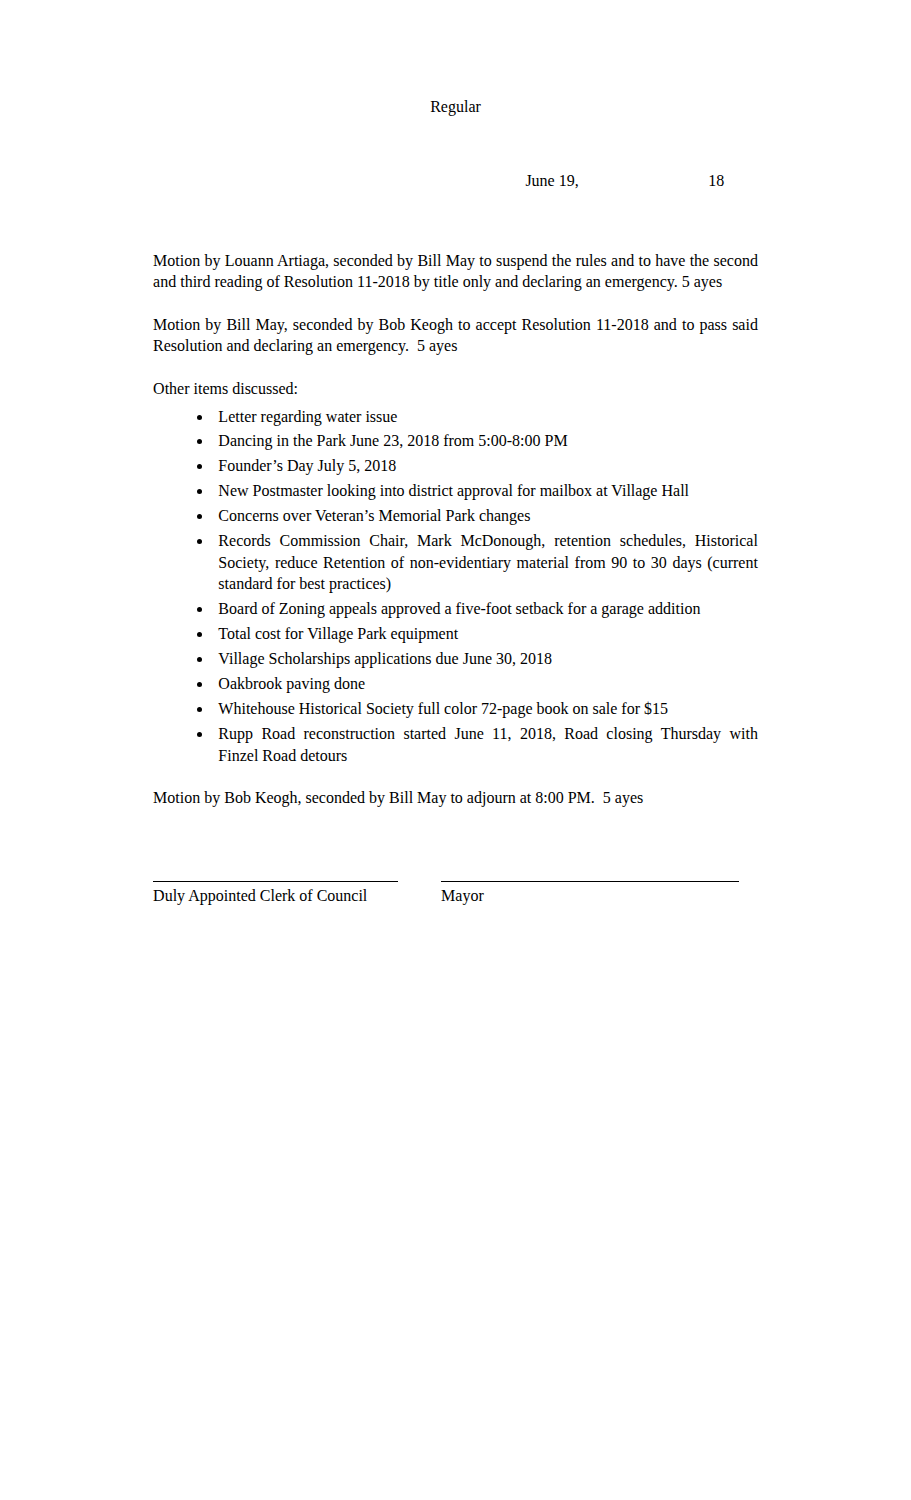Regular
June 19, 18
Motion by Louann Artiaga, seconded by Bill May to suspend the rules and to have the second and third reading of Resolution 11-2018 by title only and declaring an emergency. 5 ayes
Motion by Bill May, seconded by Bob Keogh to accept Resolution 11-2018 and to pass said Resolution and declaring an emergency. 5 ayes
Other items discussed:
Letter regarding water issue
Dancing in the Park June 23, 2018 from 5:00-8:00 PM
Founder’s Day July 5, 2018
New Postmaster looking into district approval for mailbox at Village Hall
Concerns over Veteran’s Memorial Park changes
Records Commission Chair, Mark McDonough, retention schedules, Historical Society, reduce Retention of non-evidentiary material from 90 to 30 days (current standard for best practices)
Board of Zoning appeals approved a five-foot setback for a garage addition
Total cost for Village Park equipment
Village Scholarships applications due June 30, 2018
Oakbrook paving done
Whitehouse Historical Society full color 72-page book on sale for $15
Rupp Road reconstruction started June 11, 2018, Road closing Thursday with Finzel Road detours
Motion by Bob Keogh, seconded by Bill May to adjourn at 8:00 PM. 5 ayes
Duly Appointed Clerk of Council
Mayor